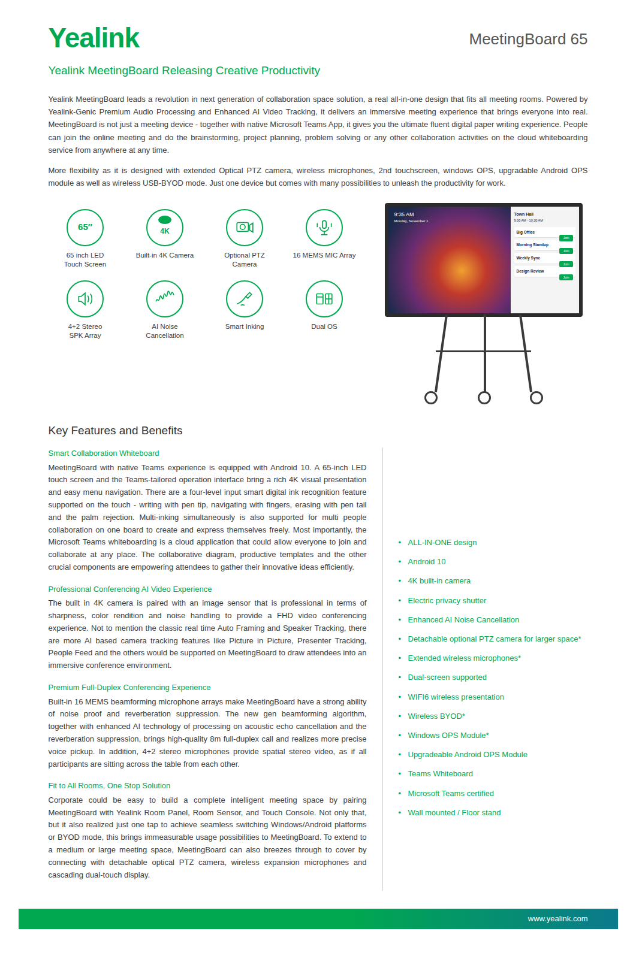Yealink
MeetingBoard 65
Yealink MeetingBoard Releasing Creative Productivity
Yealink MeetingBoard leads a revolution in next generation of collaboration space solution, a real all-in-one design that fits all meeting rooms. Powered by Yealink-Genic Premium Audio Processing and Enhanced AI Video Tracking, it delivers an immersive meeting experience that brings everyone into real. MeetingBoard is not just a meeting device - together with native Microsoft Teams App, it gives you the ultimate fluent digital paper writing experience. People can join the online meeting and do the brainstorming, project planning, problem solving or any other collaboration activities on the cloud whiteboarding service from anywhere at any time.
More flexibility as it is designed with extended Optical PTZ camera, wireless microphones, 2nd touchscreen, windows OPS, upgradable Android OPS module as well as wireless USB-BYOD mode. Just one device but comes with many possibilities to unleash the productivity for work.
65″
65 inch LED
Touch Screen
4K
Built-in 4K Camera
Optional PTZ
Camera
16 MEMS MIC Array
4+2 Stereo
SPK Array
AI Noise
Cancellation
Smart Inking
Dual OS
9:35 AM
Monday, November 1
Town Hall
9:30 AM - 10:30 AM
Big Office Join
Morning Standup Join
Weekly Sync Join
Design Review Join
Key Features and Benefits
Smart Collaboration Whiteboard
MeetingBoard with native Teams experience is equipped with Android 10. A 65-inch LED touch screen and the Teams-tailored operation interface bring a rich 4K visual presentation and easy menu navigation. There are a four-level input smart digital ink recognition feature supported on the touch - writing with pen tip, navigating with fingers, erasing with pen tail and the palm rejection. Multi-inking simultaneously is also supported for multi people collaboration on one board to create and express themselves freely. Most importantly, the Microsoft Teams whiteboarding is a cloud application that could allow everyone to join and collaborate at any place. The collaborative diagram, productive templates and the other crucial components are empowering attendees to gather their innovative ideas efficiently.
Professional Conferencing AI Video Experience
The built in 4K camera is paired with an image sensor that is professional in terms of sharpness, color rendition and noise handling to provide a FHD video conferencing experience. Not to mention the classic real time Auto Framing and Speaker Tracking, there are more AI based camera tracking features like Picture in Picture, Presenter Tracking, People Feed and the others would be supported on MeetingBoard to draw attendees into an immersive conference environment.
Premium Full-Duplex Conferencing Experience
Built-in 16 MEMS beamforming microphone arrays make MeetingBoard have a strong ability of noise proof and reverberation suppression. The new gen beamforming algorithm, together with enhanced AI technology of processing on acoustic echo cancellation and the reverberation suppression, brings high-quality 8m full-duplex call and realizes more precise voice pickup. In addition, 4+2 stereo microphones provide spatial stereo video, as if all participants are sitting across the table from each other.
Fit to All Rooms, One Stop Solution
Corporate could be easy to build a complete intelligent meeting space by pairing MeetingBoard with Yealink Room Panel, Room Sensor, and Touch Console. Not only that, but it also realized just one tap to achieve seamless switching Windows/Android platforms or BYOD mode, this brings immeasurable usage possibilities to MeetingBoard. To extend to a medium or large meeting space, MeetingBoard can also breezes through to cover by connecting with detachable optical PTZ camera, wireless expansion microphones and cascading dual-touch display.
ALL-IN-ONE design
Android 10
4K built-in camera
Electric privacy shutter
Enhanced AI Noise Cancellation
Detachable optional PTZ camera for larger space*
Extended wireless microphones*
Dual-screen supported
WIFI6 wireless presentation
Wireless BYOD*
Windows OPS Module*
Upgradeable Android OPS Module
Teams Whiteboard
Microsoft Teams certified
Wall mounted / Floor stand
www.yealink.com